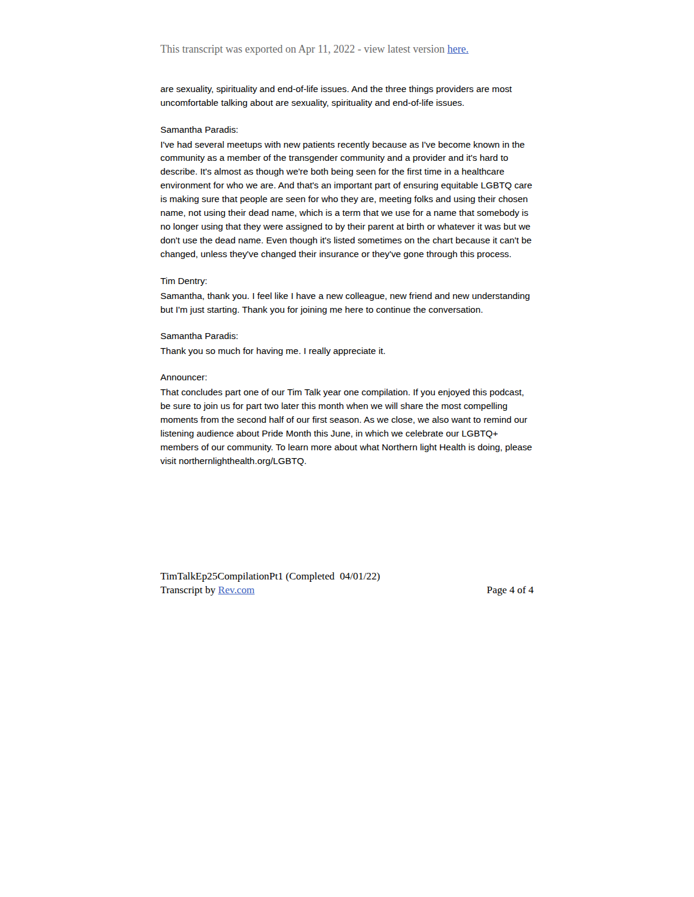This transcript was exported on Apr 11, 2022 - view latest version here.
are sexuality, spirituality and end-of-life issues. And the three things providers are most uncomfortable talking about are sexuality, spirituality and end-of-life issues.
Samantha Paradis:
I've had several meetups with new patients recently because as I've become known in the community as a member of the transgender community and a provider and it's hard to describe. It's almost as though we're both being seen for the first time in a healthcare environment for who we are. And that's an important part of ensuring equitable LGBTQ care is making sure that people are seen for who they are, meeting folks and using their chosen name, not using their dead name, which is a term that we use for a name that somebody is no longer using that they were assigned to by their parent at birth or whatever it was but we don't use the dead name. Even though it's listed sometimes on the chart because it can't be changed, unless they've changed their insurance or they've gone through this process.
Tim Dentry:
Samantha, thank you. I feel like I have a new colleague, new friend and new understanding but I'm just starting. Thank you for joining me here to continue the conversation.
Samantha Paradis:
Thank you so much for having me. I really appreciate it.
Announcer:
That concludes part one of our Tim Talk year one compilation. If you enjoyed this podcast, be sure to join us for part two later this month when we will share the most compelling moments from the second half of our first season. As we close, we also want to remind our listening audience about Pride Month this June, in which we celebrate our LGBTQ+ members of our community. To learn more about what Northern light Health is doing, please visit northernlighthealth.org/LGBTQ.
TimTalkEp25CompilationPt1 (Completed 04/01/22)
Transcript by Rev.com
Page 4 of 4